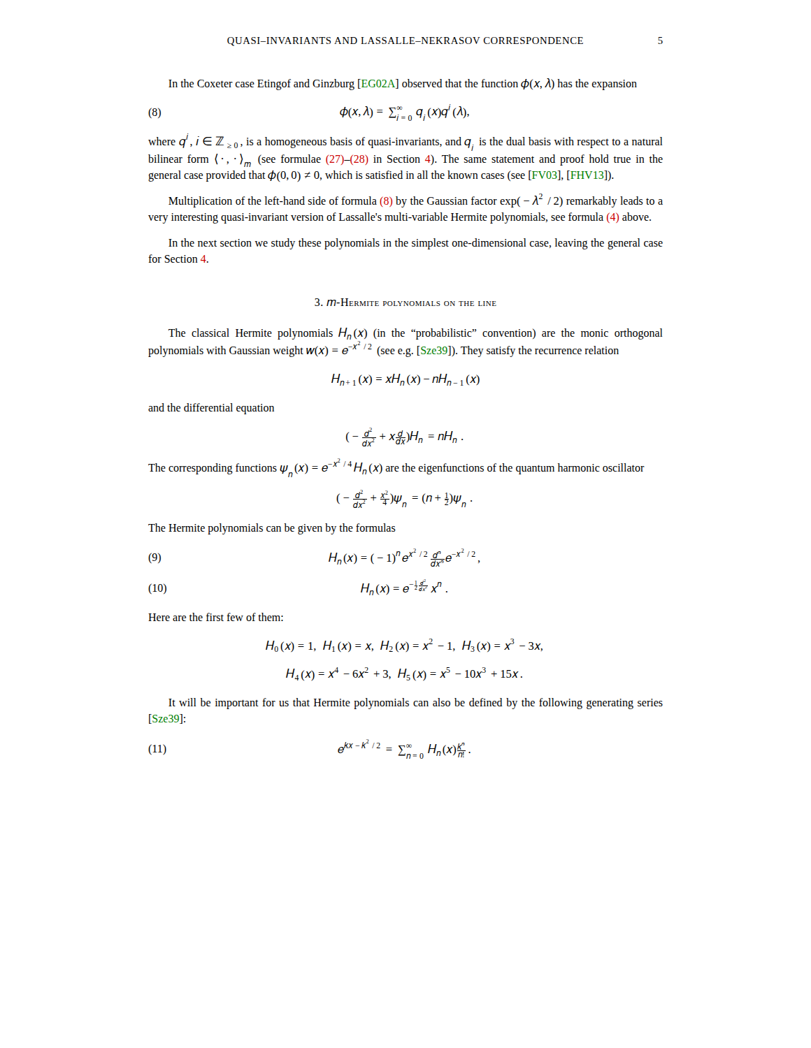QUASI–INVARIANTS AND LASSALLE–NEKRASOV CORRESPONDENCE 5
In the Coxeter case Etingof and Ginzburg [EG02A] observed that the function ϕ(x,λ) has the expansion
(8)
ϕ(x,λ) = ∑ i=0 ∞ qi(x) qi(λ) ,
where qi, i∈ℤ≥0, is a homogeneous basis of quasi-invariants, and qi is the dual basis with respect to a natural bilinear form ⟨·,·⟩m (see formulae (27)–(28) in Section 4). The same statement and proof hold true in the general case provided that ϕ(0,0)≠0, which is satisfied in all the known cases (see [FV03], [FHV13]).
Multiplication of the left-hand side of formula (8) by the Gaussian factor exp(−λ2/2) remarkably leads to a very interesting quasi-invariant version of Lassalle's multi-variable Hermite polynomials, see formula (4) above.
In the next section we study these polynomials in the simplest one-dimensional case, leaving the general case for Section 4.
3. m-Hermite polynomials on the line
The classical Hermite polynomials Hn(x) (in the “probabilistic” convention) are the monic orthogonal polynomials with Gaussian weight w(x)=e−x2/2 (see e.g. [Sze39]). They satisfy the recurrence relation
Hn+1(x) = xHn(x) − nHn−1(x)
and the differential equation
( − d2dx2 + x ddx ) Hn = nHn .
The corresponding functions ψn(x)=e−x2/4Hn(x) are the eigenfunctions of the quantum harmonic oscillator
( − d2dx2 + x24 ) ψn = (n+12) ψn .
The Hermite polynomials can be given by the formulas
(9)
Hn(x) = (−1)n ex2/2 dndxn e−x2/2 ,
(10)
Hn(x) = e−12d2dx2 xn .
Here are the first few of them:
H0(x)=1, H1(x)=x, H2(x)=x2−1, H3(x)=x3−3x,
H4(x)=x4−6x2+3, H5(x)=x5−10x3+15x.
It will be important for us that Hermite polynomials can also be defined by the following generating series [Sze39]:
(11)
ekx−k2/2 = ∑ n=0 ∞ Hn(x) knn! .